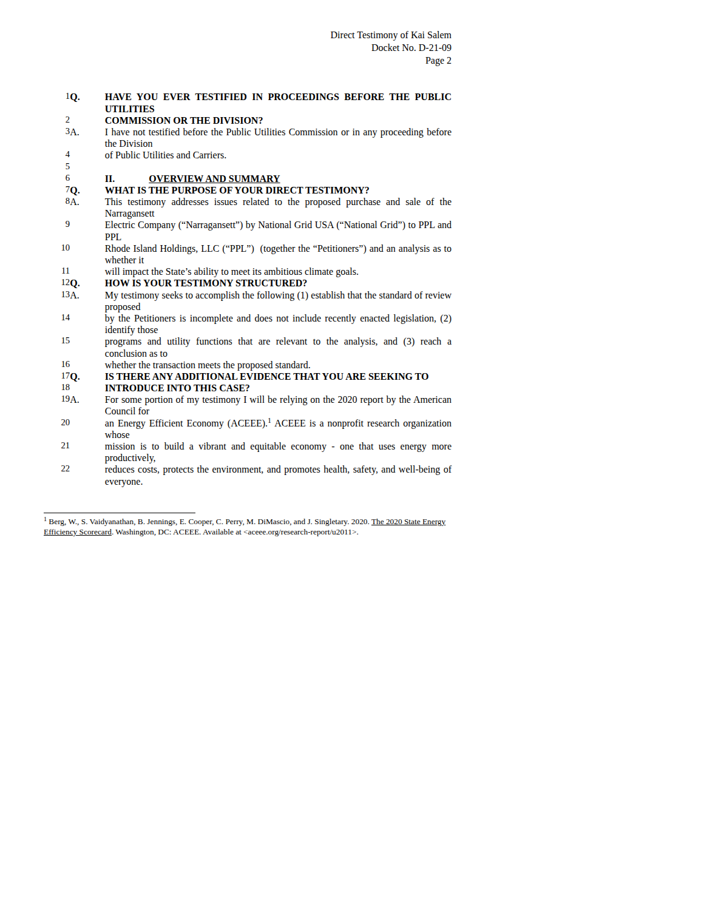Direct Testimony of Kai Salem
Docket No. D-21-09
Page 2
| 1 | Q. | HAVE YOU EVER TESTIFIED IN PROCEEDINGS BEFORE THE PUBLIC UTILITIES |
| 2 | | COMMISSION OR THE DIVISION? |
| 3 | A. | I have not testified before the Public Utilities Commission or in any proceeding before the Division |
| 4 | | of Public Utilities and Carriers. |
| 5 | | |
| 6 | | II. OVERVIEW AND SUMMARY |
| 7 | Q. | WHAT IS THE PURPOSE OF YOUR DIRECT TESTIMONY? |
| 8 | A. | This testimony addresses issues related to the proposed purchase and sale of the Narragansett |
| 9 | | Electric Company (“Narragansett”) by National Grid USA (“National Grid”) to PPL and PPL |
| 10 | | Rhode Island Holdings, LLC (“PPL”) (together the “Petitioners”) and an analysis as to whether it |
| 11 | | will impact the State’s ability to meet its ambitious climate goals. |
| 12 | Q. | HOW IS YOUR TESTIMONY STRUCTURED? |
| 13 | A. | My testimony seeks to accomplish the following (1) establish that the standard of review proposed |
| 14 | | by the Petitioners is incomplete and does not include recently enacted legislation, (2) identify those |
| 15 | | programs and utility functions that are relevant to the analysis, and (3) reach a conclusion as to |
| 16 | | whether the transaction meets the proposed standard. |
| 17 | Q. | IS THERE ANY ADDITIONAL EVIDENCE THAT YOU ARE SEEKING TO |
| 18 | | INTRODUCE INTO THIS CASE? |
| 19 | A. | For some portion of my testimony I will be relying on the 2020 report by the American Council for |
| 20 | | an Energy Efficient Economy (ACEEE). 1 ACEEE is a nonprofit research organization whose |
| 21 | | mission is to build a vibrant and equitable economy - one that uses energy more productively, |
| 22 | | reduces costs, protects the environment, and promotes health, safety, and well-being of everyone. |
1 Berg, W., S. Vaidyanathan, B. Jennings, E. Cooper, C. Perry, M. DiMascio, and J. Singletary. 2020. The 2020 State Energy Efficiency Scorecard. Washington, DC: ACEEE. Available at <aceee.org/research-report/u2011>.